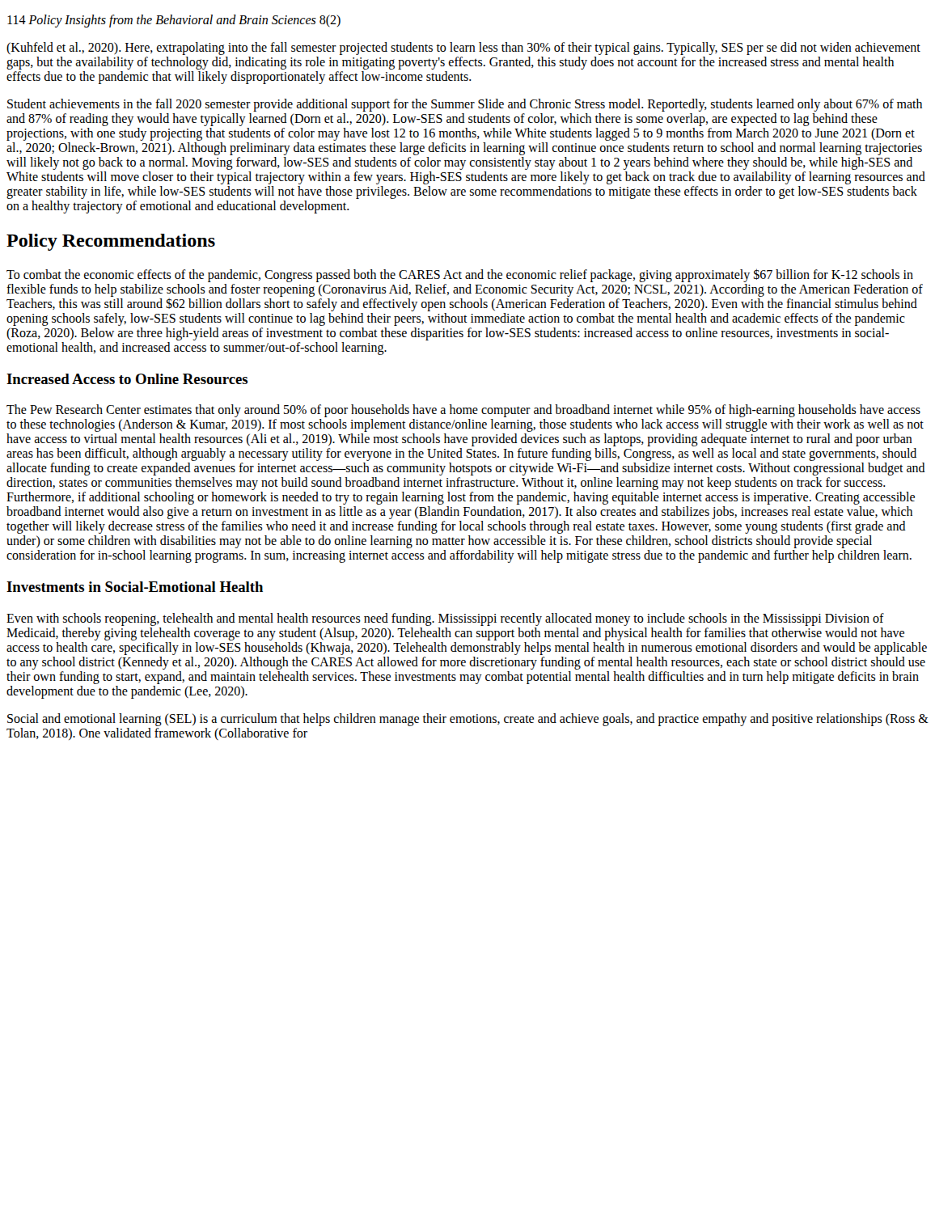114 Policy Insights from the Behavioral and Brain Sciences 8(2)
(Kuhfeld et al., 2020). Here, extrapolating into the fall semester projected students to learn less than 30% of their typical gains. Typically, SES per se did not widen achievement gaps, but the availability of technology did, indicating its role in mitigating poverty's effects. Granted, this study does not account for the increased stress and mental health effects due to the pandemic that will likely disproportionately affect low-income students.
Student achievements in the fall 2020 semester provide additional support for the Summer Slide and Chronic Stress model. Reportedly, students learned only about 67% of math and 87% of reading they would have typically learned (Dorn et al., 2020). Low-SES and students of color, which there is some overlap, are expected to lag behind these projections, with one study projecting that students of color may have lost 12 to 16 months, while White students lagged 5 to 9 months from March 2020 to June 2021 (Dorn et al., 2020; Olneck-Brown, 2021). Although preliminary data estimates these large deficits in learning will continue once students return to school and normal learning trajectories will likely not go back to a normal. Moving forward, low-SES and students of color may consistently stay about 1 to 2 years behind where they should be, while high-SES and White students will move closer to their typical trajectory within a few years. High-SES students are more likely to get back on track due to availability of learning resources and greater stability in life, while low-SES students will not have those privileges. Below are some recommendations to mitigate these effects in order to get low-SES students back on a healthy trajectory of emotional and educational development.
Policy Recommendations
To combat the economic effects of the pandemic, Congress passed both the CARES Act and the economic relief package, giving approximately $67 billion for K-12 schools in flexible funds to help stabilize schools and foster reopening (Coronavirus Aid, Relief, and Economic Security Act, 2020; NCSL, 2021). According to the American Federation of Teachers, this was still around $62 billion dollars short to safely and effectively open schools (American Federation of Teachers, 2020). Even with the financial stimulus behind opening schools safely, low-SES students will continue to lag behind their peers, without immediate action to combat the mental health and academic effects of the pandemic (Roza, 2020). Below are three high-yield areas of investment to combat these disparities for low-SES students: increased access to online resources, investments in social-emotional health, and increased access to summer/out-of-school learning.
Increased Access to Online Resources
The Pew Research Center estimates that only around 50% of poor households have a home computer and broadband internet while 95% of high-earning households have access to these technologies (Anderson & Kumar, 2019). If most schools implement distance/online learning, those students who lack access will struggle with their work as well as not have access to virtual mental health resources (Ali et al., 2019). While most schools have provided devices such as laptops, providing adequate internet to rural and poor urban areas has been difficult, although arguably a necessary utility for everyone in the United States. In future funding bills, Congress, as well as local and state governments, should allocate funding to create expanded avenues for internet access—such as community hotspots or citywide Wi-Fi—and subsidize internet costs. Without congressional budget and direction, states or communities themselves may not build sound broadband internet infrastructure. Without it, online learning may not keep students on track for success. Furthermore, if additional schooling or homework is needed to try to regain learning lost from the pandemic, having equitable internet access is imperative. Creating accessible broadband internet would also give a return on investment in as little as a year (Blandin Foundation, 2017). It also creates and stabilizes jobs, increases real estate value, which together will likely decrease stress of the families who need it and increase funding for local schools through real estate taxes. However, some young students (first grade and under) or some children with disabilities may not be able to do online learning no matter how accessible it is. For these children, school districts should provide special consideration for in-school learning programs. In sum, increasing internet access and affordability will help mitigate stress due to the pandemic and further help children learn.
Investments in Social-Emotional Health
Even with schools reopening, telehealth and mental health resources need funding. Mississippi recently allocated money to include schools in the Mississippi Division of Medicaid, thereby giving telehealth coverage to any student (Alsup, 2020). Telehealth can support both mental and physical health for families that otherwise would not have access to health care, specifically in low-SES households (Khwaja, 2020). Telehealth demonstrably helps mental health in numerous emotional disorders and would be applicable to any school district (Kennedy et al., 2020). Although the CARES Act allowed for more discretionary funding of mental health resources, each state or school district should use their own funding to start, expand, and maintain telehealth services. These investments may combat potential mental health difficulties and in turn help mitigate deficits in brain development due to the pandemic (Lee, 2020).
Social and emotional learning (SEL) is a curriculum that helps children manage their emotions, create and achieve goals, and practice empathy and positive relationships (Ross & Tolan, 2018). One validated framework (Collaborative for